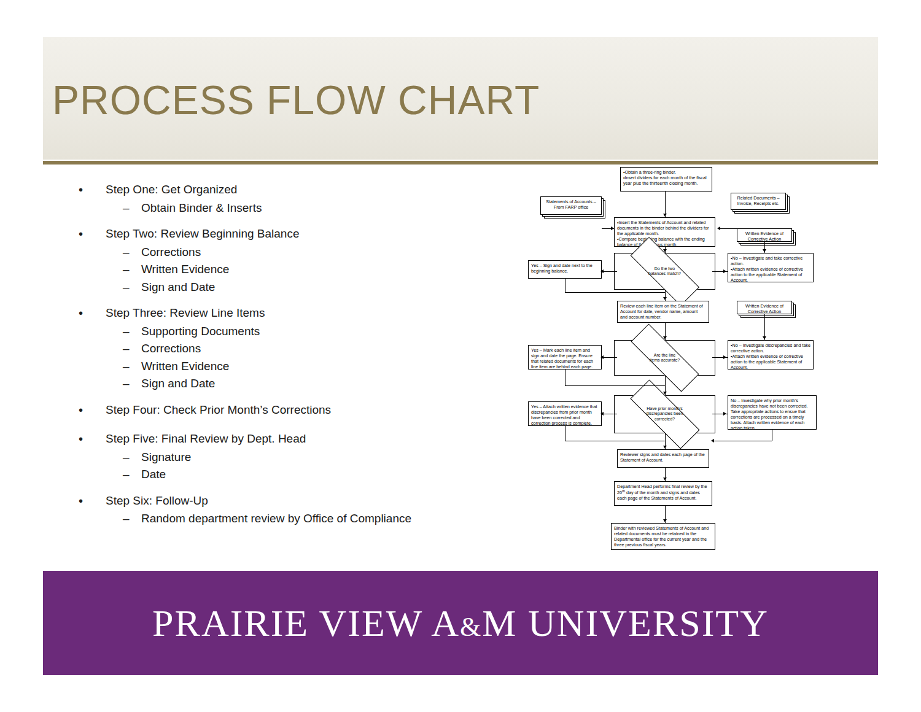PROCESS FLOW CHART
Step One: Get Organized
Obtain Binder & Inserts
Step Two: Review Beginning Balance
Corrections
Written Evidence
Sign and Date
Step Three: Review Line Items
Supporting Documents
Corrections
Written Evidence
Sign and Date
Step Four: Check Prior Month’s Corrections
Step Five: Final Review by Dept. Head
Signature
Date
Step Six: Follow-Up
Random department review by Office of Compliance
•Obtain a three-ring binder.
•Insert dividers for each month of the fiscal year plus the thirteenth closing month.
Statements of Accounts – From FARP office
Related Documents – Invoice, Receipts etc.
•Insert the Statements of Account and related documents in the binder behind the dividers for the applicable month.
•Compare beginning balance with the ending balance of the previous month.
Written Evidence of Corrective Action
Yes – Sign and date next to the beginning balance.
Do the two
balances match?
•No – Investigate and take corrective action.
•Attach written evidence of corrective action to the applicable Statement of Account.
Review each line item on the Statement of Account for date, vendor name, amount and account number.
Written Evidence of Corrective Action
Yes – Mark each line item and sign and date the page. Ensure that related documents for each line item are behind each page.
Are the line
items accurate?
•No – Investigate discrepancies and take corrective action.
•Attach written evidence of corrective action to the applicable Statement of Account.
Yes – Attach written evidence that discrepancies from prior month have been corrected and correction process is complete.
Have prior month’s
discrepancies been
corrected?
No – Investigate why prior month’s discrepancies have not been corrected. Take appropriate actions to ensue that corrections are processed on a timely basis. Attach written evidence of each action taken
Reviewer signs and dates each page of the Statement of Account.
Department Head performs final review by the 20th day of the month and signs and dates each page of the Statements of Account.
Binder with reviewed Statements of Account and related documents must be retained in the Departmental office for the current year and the three previous fiscal years.
PRAIRIE VIEW A&M UNIVERSITY